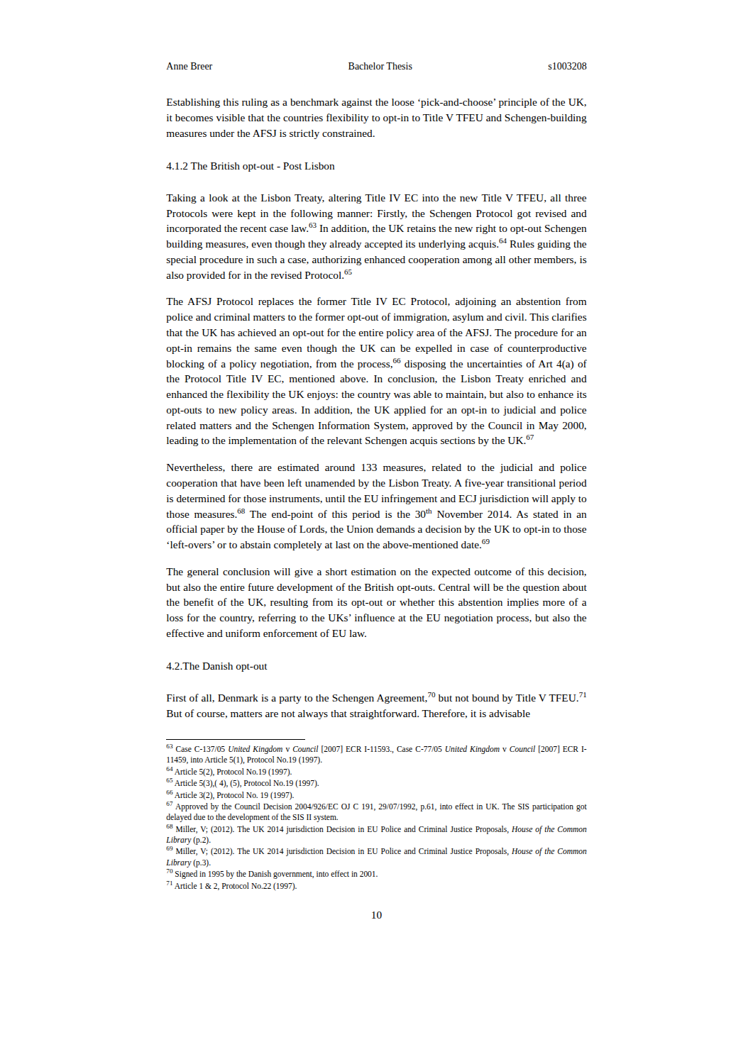Anne Breer Bachelor Thesis s1003208
Establishing this ruling as a benchmark against the loose ‘pick-and-choose’ principle of the UK, it becomes visible that the countries flexibility to opt-in to Title V TFEU and Schengen-building measures under the AFSJ is strictly constrained.
4.1.2 The British opt-out - Post Lisbon
Taking a look at the Lisbon Treaty, altering Title IV EC into the new Title V TFEU, all three Protocols were kept in the following manner: Firstly, the Schengen Protocol got revised and incorporated the recent case law.63 In addition, the UK retains the new right to opt-out Schengen building measures, even though they already accepted its underlying acquis.64 Rules guiding the special procedure in such a case, authorizing enhanced cooperation among all other members, is also provided for in the revised Protocol.65
The AFSJ Protocol replaces the former Title IV EC Protocol, adjoining an abstention from police and criminal matters to the former opt-out of immigration, asylum and civil. This clarifies that the UK has achieved an opt-out for the entire policy area of the AFSJ. The procedure for an opt-in remains the same even though the UK can be expelled in case of counterproductive blocking of a policy negotiation, from the process,66 disposing the uncertainties of Art 4(a) of the Protocol Title IV EC, mentioned above. In conclusion, the Lisbon Treaty enriched and enhanced the flexibility the UK enjoys: the country was able to maintain, but also to enhance its opt-outs to new policy areas. In addition, the UK applied for an opt-in to judicial and police related matters and the Schengen Information System, approved by the Council in May 2000, leading to the implementation of the relevant Schengen acquis sections by the UK.67
Nevertheless, there are estimated around 133 measures, related to the judicial and police cooperation that have been left unamended by the Lisbon Treaty. A five-year transitional period is determined for those instruments, until the EU infringement and ECJ jurisdiction will apply to those measures.68 The end-point of this period is the 30th November 2014. As stated in an official paper by the House of Lords, the Union demands a decision by the UK to opt-in to those ‘left-overs’ or to abstain completely at last on the above-mentioned date.69
The general conclusion will give a short estimation on the expected outcome of this decision, but also the entire future development of the British opt-outs. Central will be the question about the benefit of the UK, resulting from its opt-out or whether this abstention implies more of a loss for the country, referring to the UKs’ influence at the EU negotiation process, but also the effective and uniform enforcement of EU law.
4.2.The Danish opt-out
First of all, Denmark is a party to the Schengen Agreement,70 but not bound by Title V TFEU.71 But of course, matters are not always that straightforward. Therefore, it is advisable
63 Case C-137/05 United Kingdom v Council [2007] ECR I-11593., Case C-77/05 United Kingdom v Council [2007] ECR I-11459, into Article 5(1), Protocol No.19 (1997).
64 Article 5(2), Protocol No.19 (1997).
65 Article 5(3),( 4), (5), Protocol No.19 (1997).
66 Article 3(2), Protocol No. 19 (1997).
67 Approved by the Council Decision 2004/926/EC OJ C 191, 29/07/1992, p.61, into effect in UK. The SIS participation got delayed due to the development of the SIS II system.
68 Miller, V; (2012). The UK 2014 jurisdiction Decision in EU Police and Criminal Justice Proposals, House of the Common Library (p.2).
69 Miller, V; (2012). The UK 2014 jurisdiction Decision in EU Police and Criminal Justice Proposals, House of the Common Library (p.3).
70 Signed in 1995 by the Danish government, into effect in 2001.
71 Article 1 & 2, Protocol No.22 (1997).
10